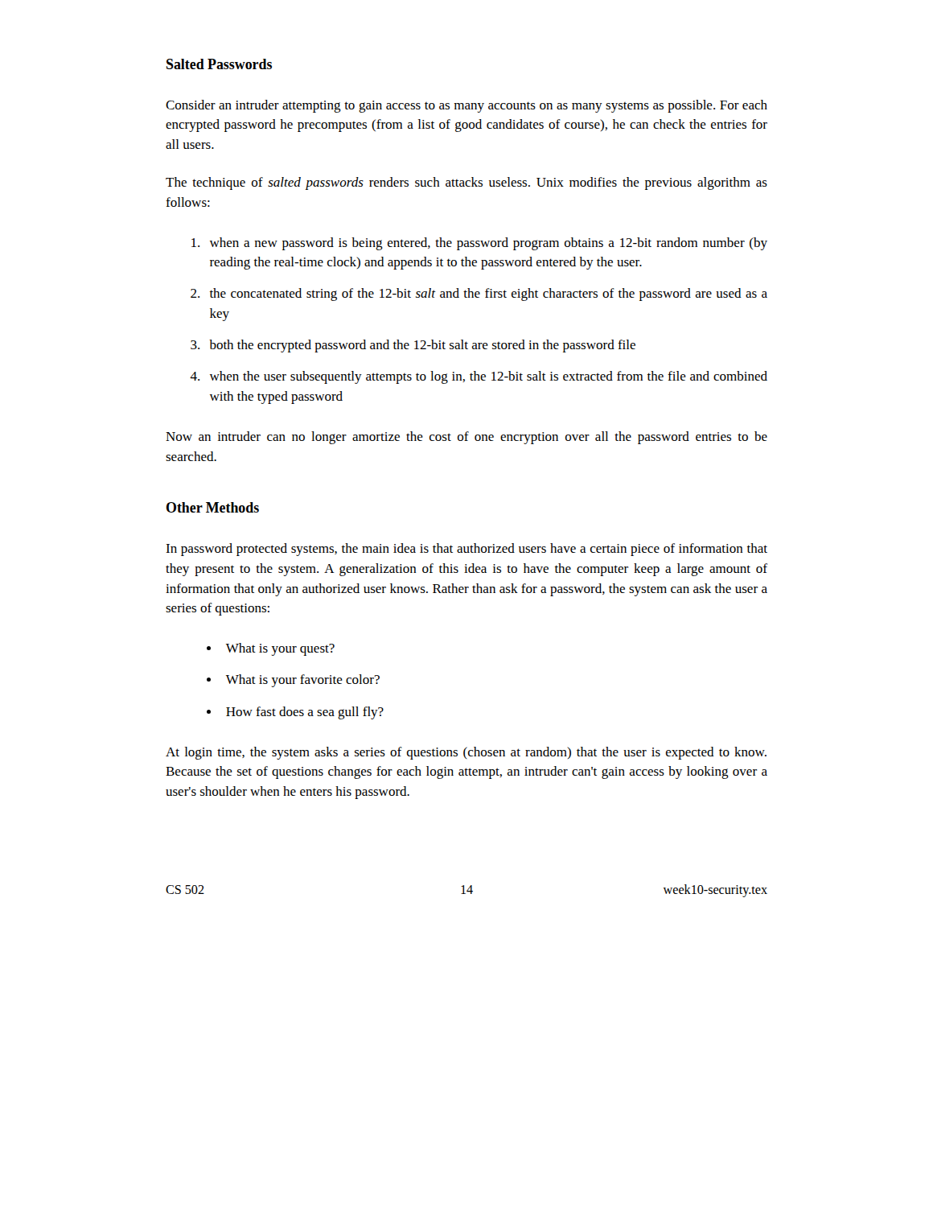Salted Passwords
Consider an intruder attempting to gain access to as many accounts on as many systems as possible. For each encrypted password he precomputes (from a list of good candidates of course), he can check the entries for all users.
The technique of salted passwords renders such attacks useless. Unix modifies the previous algorithm as follows:
when a new password is being entered, the password program obtains a 12-bit random number (by reading the real-time clock) and appends it to the password entered by the user.
the concatenated string of the 12-bit salt and the first eight characters of the password are used as a key
both the encrypted password and the 12-bit salt are stored in the password file
when the user subsequently attempts to log in, the 12-bit salt is extracted from the file and combined with the typed password
Now an intruder can no longer amortize the cost of one encryption over all the password entries to be searched.
Other Methods
In password protected systems, the main idea is that authorized users have a certain piece of information that they present to the system. A generalization of this idea is to have the computer keep a large amount of information that only an authorized user knows. Rather than ask for a password, the system can ask the user a series of questions:
What is your quest?
What is your favorite color?
How fast does a sea gull fly?
At login time, the system asks a series of questions (chosen at random) that the user is expected to know. Because the set of questions changes for each login attempt, an intruder can't gain access by looking over a user's shoulder when he enters his password.
CS 502
14
week10-security.tex